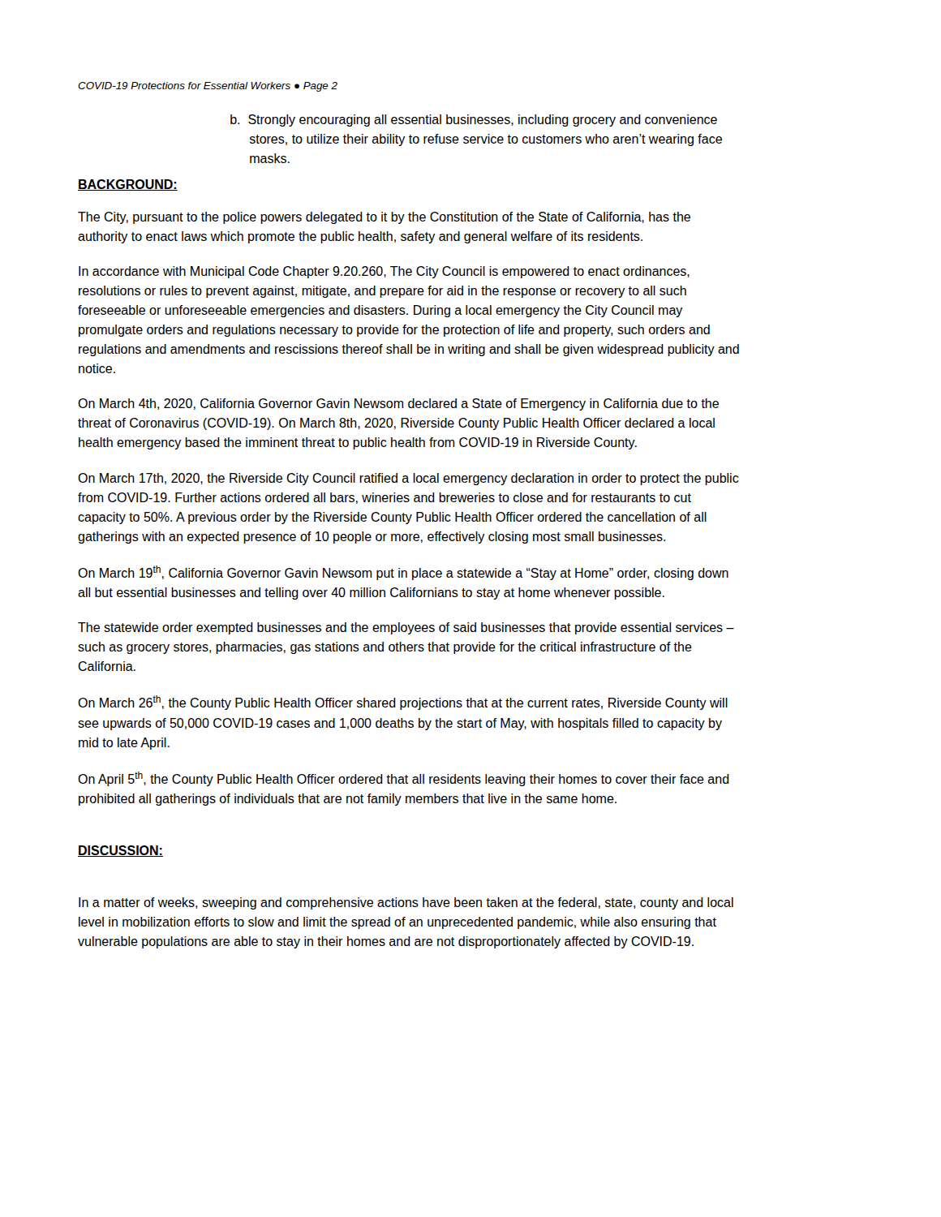COVID-19 Protections for Essential Workers ● Page 2
b. Strongly encouraging all essential businesses, including grocery and convenience stores, to utilize their ability to refuse service to customers who aren’t wearing face masks.
BACKGROUND:
The City, pursuant to the police powers delegated to it by the Constitution of the State of California, has the authority to enact laws which promote the public health, safety and general welfare of its residents.
In accordance with Municipal Code Chapter 9.20.260, The City Council is empowered to enact ordinances, resolutions or rules to prevent against, mitigate, and prepare for aid in the response or recovery to all such foreseeable or unforeseeable emergencies and disasters. During a local emergency the City Council may promulgate orders and regulations necessary to provide for the protection of life and property, such orders and regulations and amendments and rescissions thereof shall be in writing and shall be given widespread publicity and notice.
On March 4th, 2020, California Governor Gavin Newsom declared a State of Emergency in California due to the threat of Coronavirus (COVID-19). On March 8th, 2020, Riverside County Public Health Officer declared a local health emergency based the imminent threat to public health from COVID-19 in Riverside County.
On March 17th, 2020, the Riverside City Council ratified a local emergency declaration in order to protect the public from COVID-19. Further actions ordered all bars, wineries and breweries to close and for restaurants to cut capacity to 50%. A previous order by the Riverside County Public Health Officer ordered the cancellation of all gatherings with an expected presence of 10 people or more, effectively closing most small businesses.
On March 19th, California Governor Gavin Newsom put in place a statewide a “Stay at Home” order, closing down all but essential businesses and telling over 40 million Californians to stay at home whenever possible.
The statewide order exempted businesses and the employees of said businesses that provide essential services – such as grocery stores, pharmacies, gas stations and others that provide for the critical infrastructure of the California.
On March 26th, the County Public Health Officer shared projections that at the current rates, Riverside County will see upwards of 50,000 COVID-19 cases and 1,000 deaths by the start of May, with hospitals filled to capacity by mid to late April.
On April 5th, the County Public Health Officer ordered that all residents leaving their homes to cover their face and prohibited all gatherings of individuals that are not family members that live in the same home.
DISCUSSION:
In a matter of weeks, sweeping and comprehensive actions have been taken at the federal, state, county and local level in mobilization efforts to slow and limit the spread of an unprecedented pandemic, while also ensuring that vulnerable populations are able to stay in their homes and are not disproportionately affected by COVID-19.